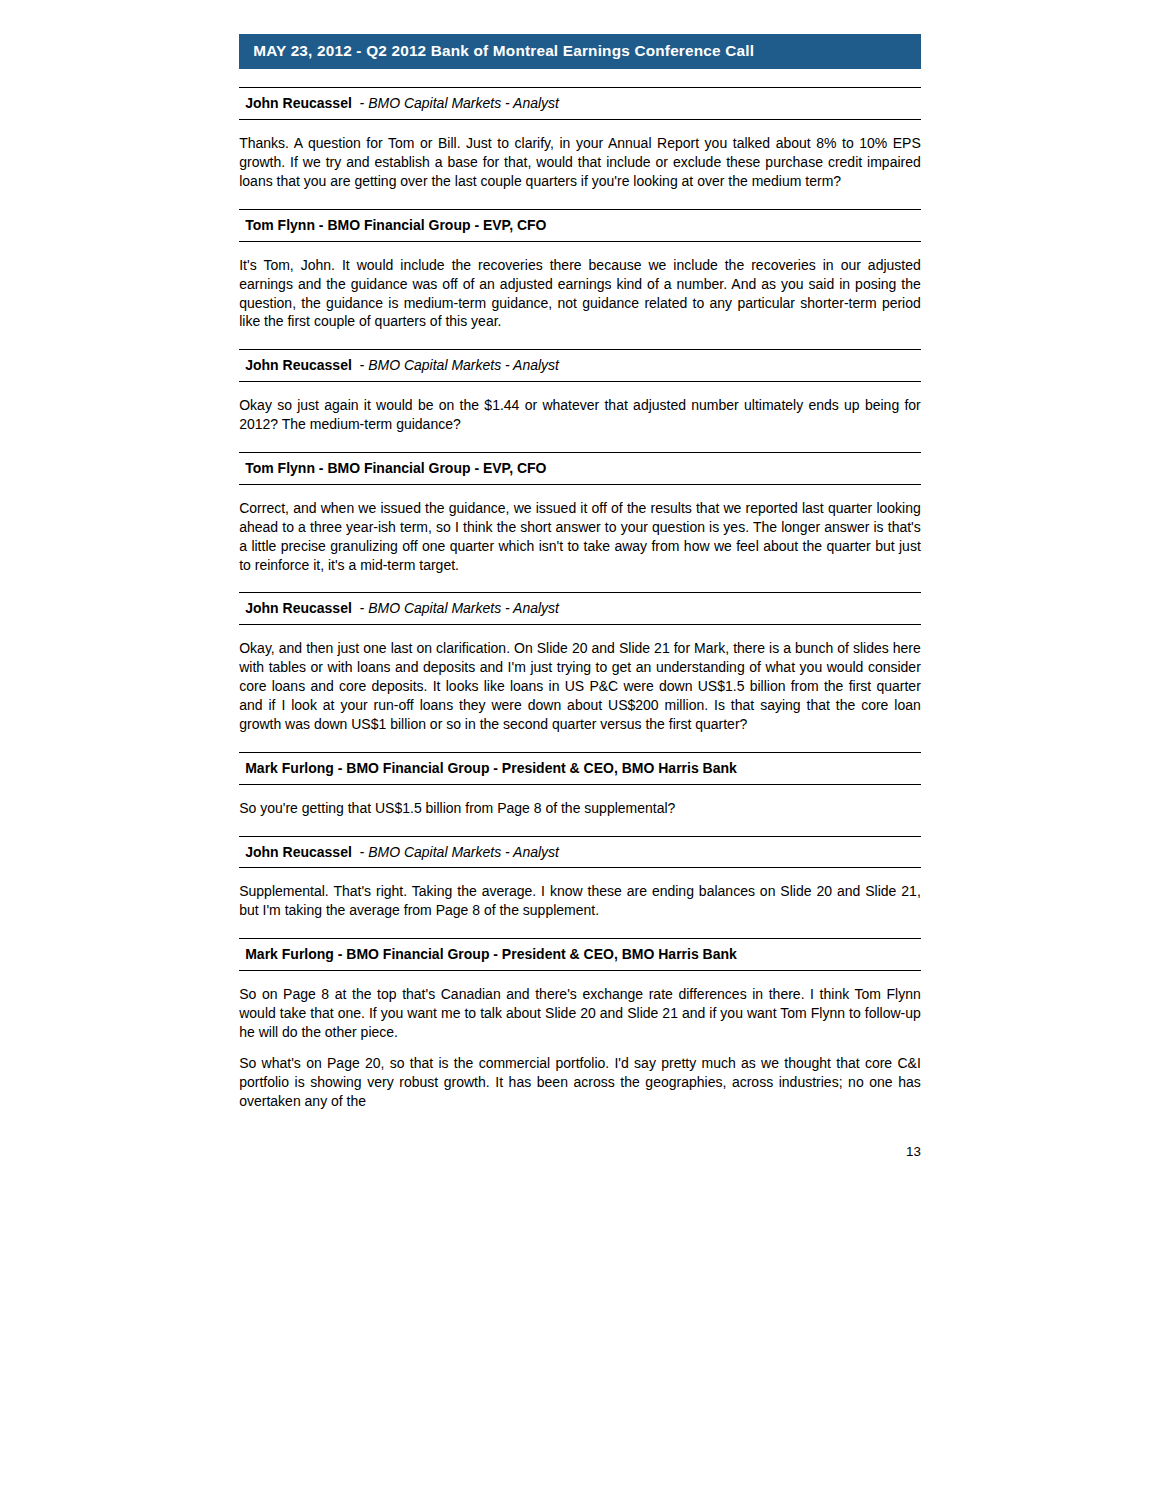MAY 23, 2012 - Q2 2012 Bank of Montreal Earnings Conference Call
John Reucassel - BMO Capital Markets - Analyst
Thanks. A question for Tom or Bill. Just to clarify, in your Annual Report you talked about 8% to 10% EPS growth. If we try and establish a base for that, would that include or exclude these purchase credit impaired loans that you are getting over the last couple quarters if you're looking at over the medium term?
Tom Flynn - BMO Financial Group - EVP, CFO
It's Tom, John. It would include the recoveries there because we include the recoveries in our adjusted earnings and the guidance was off of an adjusted earnings kind of a number. And as you said in posing the question, the guidance is medium-term guidance, not guidance related to any particular shorter-term period like the first couple of quarters of this year.
John Reucassel - BMO Capital Markets - Analyst
Okay so just again it would be on the $1.44 or whatever that adjusted number ultimately ends up being for 2012? The medium-term guidance?
Tom Flynn - BMO Financial Group - EVP, CFO
Correct, and when we issued the guidance, we issued it off of the results that we reported last quarter looking ahead to a three year-ish term, so I think the short answer to your question is yes. The longer answer is that's a little precise granulizing off one quarter which isn't to take away from how we feel about the quarter but just to reinforce it, it's a mid-term target.
John Reucassel - BMO Capital Markets - Analyst
Okay, and then just one last on clarification. On Slide 20 and Slide 21 for Mark, there is a bunch of slides here with tables or with loans and deposits and I'm just trying to get an understanding of what you would consider core loans and core deposits. It looks like loans in US P&C were down US$1.5 billion from the first quarter and if I look at your run-off loans they were down about US$200 million. Is that saying that the core loan growth was down US$1 billion or so in the second quarter versus the first quarter?
Mark Furlong - BMO Financial Group - President & CEO, BMO Harris Bank
So you're getting that US$1.5 billion from Page 8 of the supplemental?
John Reucassel - BMO Capital Markets - Analyst
Supplemental. That's right. Taking the average. I know these are ending balances on Slide 20 and Slide 21, but I'm taking the average from Page 8 of the supplement.
Mark Furlong - BMO Financial Group - President & CEO, BMO Harris Bank
So on Page 8 at the top that's Canadian and there's exchange rate differences in there. I think Tom Flynn would take that one. If you want me to talk about Slide 20 and Slide 21 and if you want Tom Flynn to follow-up he will do the other piece.
So what's on Page 20, so that is the commercial portfolio. I'd say pretty much as we thought that core C&I portfolio is showing very robust growth. It has been across the geographies, across industries; no one has overtaken any of the
13